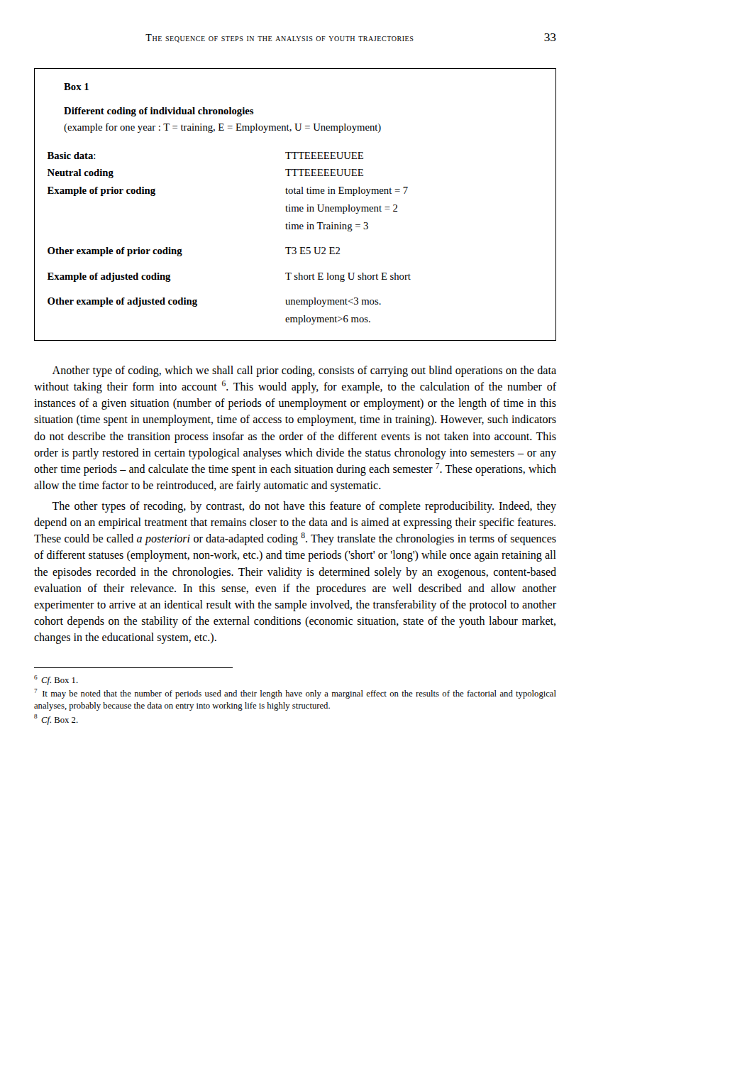The sequence of steps in the analysis of youth trajectories 33
Box 1
Different coding of individual chronologies
(example for one year : T = training, E = Employment, U = Unemployment)
| Basic data : | TTTEEEEEUUEE |
| Neutral coding | TTTEEEEEUUEE |
| Example of prior coding | total time in Employment = 7 |
| | time in Unemployment = 2 |
| | time in Training = 3 |
| Other example of prior coding | T3 E5 U2 E2 |
| Example of adjusted coding | T short E long U short E short |
| Other example of adjusted coding | unemployment<3 mos. |
| | employment>6 mos. |
Another type of coding, which we shall call prior coding, consists of carrying out blind operations on the data without taking their form into account 6. This would apply, for example, to the calculation of the number of instances of a given situation (number of periods of unemployment or employment) or the length of time in this situation (time spent in unemployment, time of access to employment, time in training). However, such indicators do not describe the transition process insofar as the order of the different events is not taken into account. This order is partly restored in certain typological analyses which divide the status chronology into semesters – or any other time periods – and calculate the time spent in each situation during each semester 7. These operations, which allow the time factor to be reintroduced, are fairly automatic and systematic.
The other types of recoding, by contrast, do not have this feature of complete reproducibility. Indeed, they depend on an empirical treatment that remains closer to the data and is aimed at expressing their specific features. These could be called a posteriori or data-adapted coding 8. They translate the chronologies in terms of sequences of different statuses (employment, non-work, etc.) and time periods ('short' or 'long') while once again retaining all the episodes recorded in the chronologies. Their validity is determined solely by an exogenous, content-based evaluation of their relevance. In this sense, even if the procedures are well described and allow another experimenter to arrive at an identical result with the sample involved, the transferability of the protocol to another cohort depends on the stability of the external conditions (economic situation, state of the youth labour market, changes in the educational system, etc.).
6 Cf. Box 1.
7 It may be noted that the number of periods used and their length have only a marginal effect on the results of the factorial and typological analyses, probably because the data on entry into working life is highly structured.
8 Cf. Box 2.